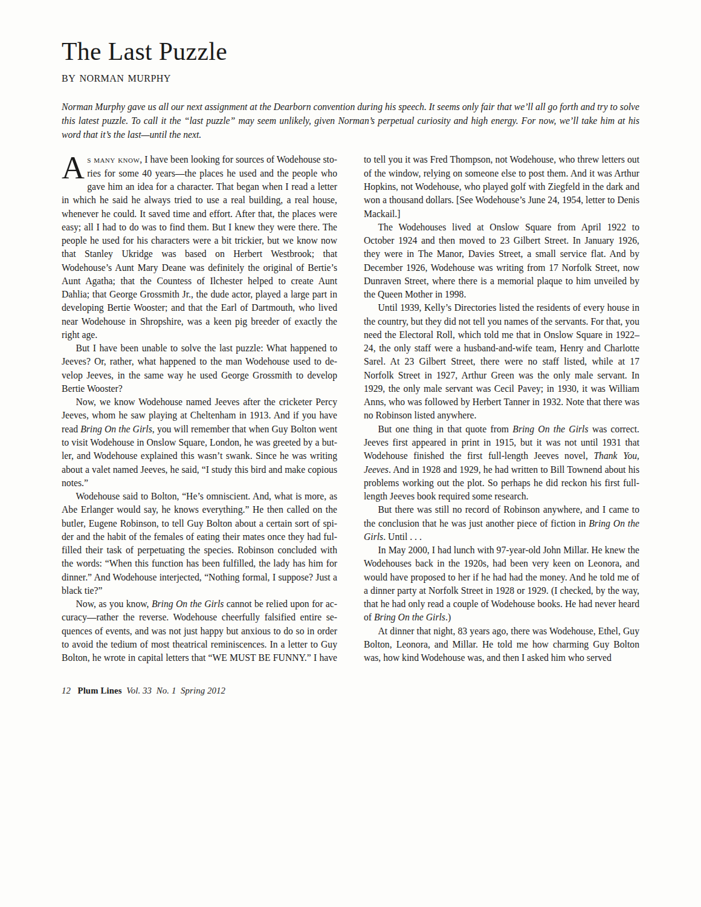The Last Puzzle
by Norman Murphy
Norman Murphy gave us all our next assignment at the Dearborn convention during his speech. It seems only fair that we’ll all go forth and try to solve this latest puzzle. To call it the “last puzzle” may seem unlikely, given Norman’s perpetual curiosity and high energy. For now, we’ll take him at his word that it’s the last—until the next.
As many know, I have been looking for sources of Wodehouse stories for some 40 years—the places he used and the people who gave him an idea for a character. That began when I read a letter in which he said he always tried to use a real building, a real house, whenever he could. It saved time and effort. After that, the places were easy; all I had to do was to find them. But I knew they were there. The people he used for his characters were a bit trickier, but we know now that Stanley Ukridge was based on Herbert Westbrook; that Wodehouse’s Aunt Mary Deane was definitely the original of Bertie’s Aunt Agatha; that the Countess of Ilchester helped to create Aunt Dahlia; that George Grossmith Jr., the dude actor, played a large part in developing Bertie Wooster; and that the Earl of Dartmouth, who lived near Wodehouse in Shropshire, was a keen pig breeder of exactly the right age.
But I have been unable to solve the last puzzle: What happened to Jeeves? Or, rather, what happened to the man Wodehouse used to develop Jeeves, in the same way he used George Grossmith to develop Bertie Wooster?
Now, we know Wodehouse named Jeeves after the cricketer Percy Jeeves, whom he saw playing at Cheltenham in 1913. And if you have read Bring On the Girls, you will remember that when Guy Bolton went to visit Wodehouse in Onslow Square, London, he was greeted by a butler, and Wodehouse explained this wasn’t swank. Since he was writing about a valet named Jeeves, he said, “I study this bird and make copious notes.”
Wodehouse said to Bolton, “He’s omniscient. And, what is more, as Abe Erlanger would say, he knows everything.” He then called on the butler, Eugene Robinson, to tell Guy Bolton about a certain sort of spider and the habit of the females of eating their mates once they had fulfilled their task of perpetuating the species. Robinson concluded with the words: “When this function has been fulfilled, the lady has him for dinner.” And Wodehouse interjected, “Nothing formal, I suppose? Just a black tie?”
Now, as you know, Bring On the Girls cannot be relied upon for accuracy—rather the reverse. Wodehouse cheerfully falsified entire sequences of events, and was not just happy but anxious to do so in order to avoid the tedium of most theatrical reminiscences. In a letter to Guy Bolton, he wrote in capital letters that “WE MUST BE FUNNY.” I have to tell you it was Fred Thompson, not Wodehouse, who threw letters out of the window, relying on someone else to post them. And it was Arthur Hopkins, not Wodehouse, who played golf with Ziegfeld in the dark and won a thousand dollars. [See Wodehouse’s June 24, 1954, letter to Denis Mackail.]
The Wodehouses lived at Onslow Square from April 1922 to October 1924 and then moved to 23 Gilbert Street. In January 1926, they were in The Manor, Davies Street, a small service flat. And by December 1926, Wodehouse was writing from 17 Norfolk Street, now Dunraven Street, where there is a memorial plaque to him unveiled by the Queen Mother in 1998.
Until 1939, Kelly’s Directories listed the residents of every house in the country, but they did not tell you names of the servants. For that, you need the Electoral Roll, which told me that in Onslow Square in 1922–24, the only staff were a husband-and-wife team, Henry and Charlotte Sarel. At 23 Gilbert Street, there were no staff listed, while at 17 Norfolk Street in 1927, Arthur Green was the only male servant. In 1929, the only male servant was Cecil Pavey; in 1930, it was William Anns, who was followed by Herbert Tanner in 1932. Note that there was no Robinson listed anywhere.
But one thing in that quote from Bring On the Girls was correct. Jeeves first appeared in print in 1915, but it was not until 1931 that Wodehouse finished the first full-length Jeeves novel, Thank You, Jeeves. And in 1928 and 1929, he had written to Bill Townend about his problems working out the plot. So perhaps he did reckon his first full-length Jeeves book required some research.
But there was still no record of Robinson anywhere, and I came to the conclusion that he was just another piece of fiction in Bring On the Girls. Until . . .
In May 2000, I had lunch with 97-year-old John Millar. He knew the Wodehouses back in the 1920s, had been very keen on Leonora, and would have proposed to her if he had had the money. And he told me of a dinner party at Norfolk Street in 1928 or 1929. (I checked, by the way, that he had only read a couple of Wodehouse books. He had never heard of Bring On the Girls.)
At dinner that night, 83 years ago, there was Wodehouse, Ethel, Guy Bolton, Leonora, and Millar. He told me how charming Guy Bolton was, how kind Wodehouse was, and then I asked him who served
12 Plum Lines Vol. 33 No. 1 Spring 2012